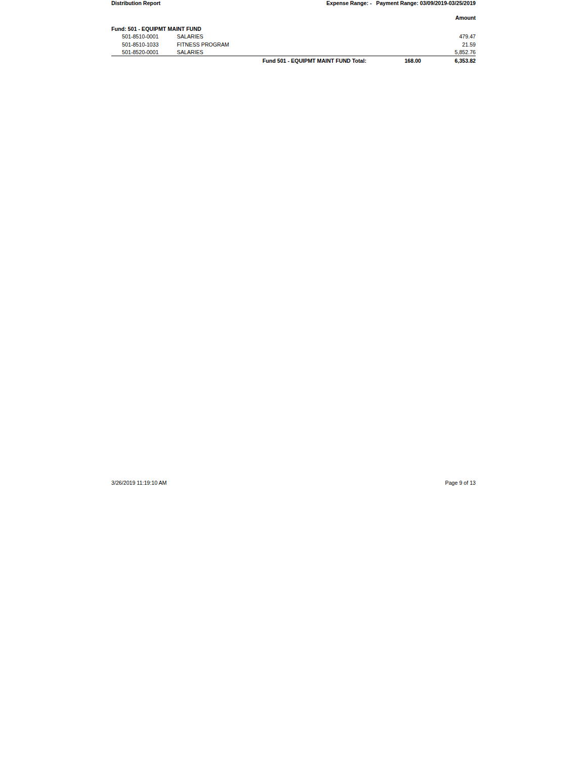Distribution Report
Expense Range: - Payment Range: 03/09/2019-03/25/2019
Amount
Fund: 501 - EQUIPMT MAINT FUND
| 501-8510-0001 | SALARIES | | 479.47 |
| 501-8510-1033 | FITNESS PROGRAM | | 21.59 |
| 501-8520-0001 | SALARIES | | 5,852.76 |
| | Fund 501 - EQUIPMT MAINT FUND Total: | 168.00 | 6,353.82 |
3/26/2019 11:19:10 AM
Page 9 of 13